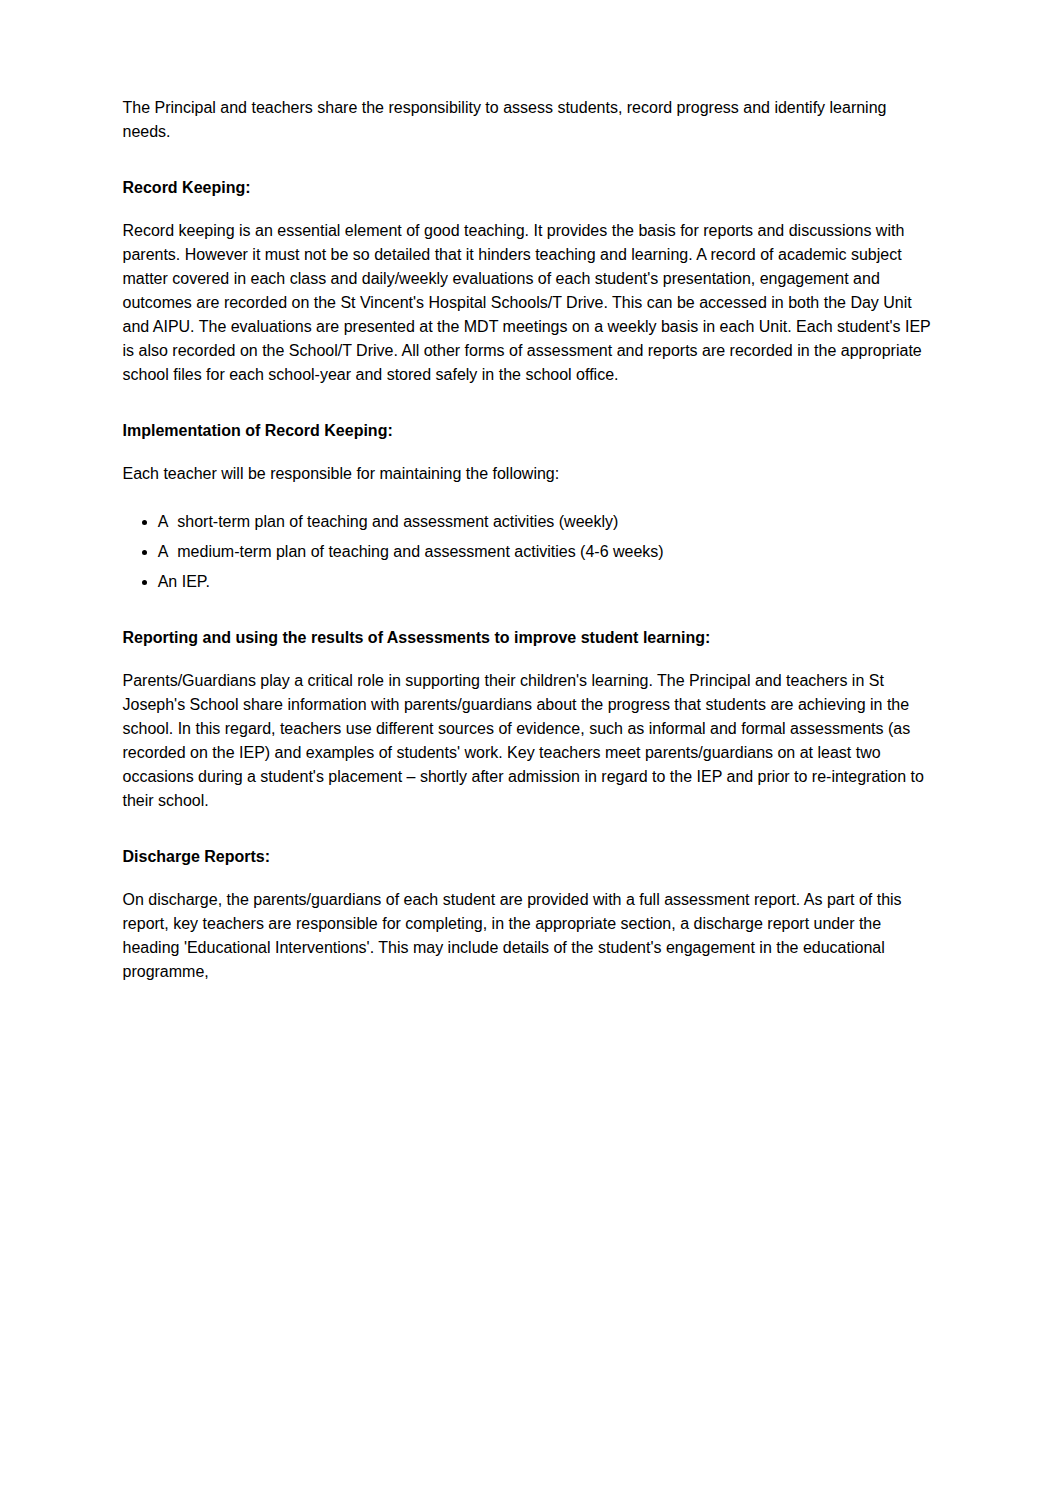The Principal and teachers share the responsibility to assess students, record progress and identify learning needs.
Record Keeping:
Record keeping is an essential element of good teaching. It provides the basis for reports and discussions with parents. However it must not be so detailed that it hinders teaching and learning. A record of academic subject matter covered in each class and daily/weekly evaluations of each student's presentation, engagement and outcomes are recorded on the St Vincent's Hospital Schools/T Drive. This can be accessed in both the Day Unit and AIPU. The evaluations are presented at the MDT meetings on a weekly basis in each Unit. Each student's IEP is also recorded on the School/T Drive. All other forms of assessment and reports are recorded in the appropriate school files for each school-year and stored safely in the school office.
Implementation of Record Keeping:
Each teacher will be responsible for maintaining the following:
A short-term plan of teaching and assessment activities (weekly)
A medium-term plan of teaching and assessment activities (4-6 weeks)
An IEP.
Reporting and using the results of Assessments to improve student learning:
Parents/Guardians play a critical role in supporting their children's learning. The Principal and teachers in St Joseph's School share information with parents/guardians about the progress that students are achieving in the school. In this regard, teachers use different sources of evidence, such as informal and formal assessments (as recorded on the IEP) and examples of students' work. Key teachers meet parents/guardians on at least two occasions during a student's placement – shortly after admission in regard to the IEP and prior to re-integration to their school.
Discharge Reports:
On discharge, the parents/guardians of each student are provided with a full assessment report. As part of this report, key teachers are responsible for completing, in the appropriate section, a discharge report under the heading 'Educational Interventions'. This may include details of the student's engagement in the educational programme,